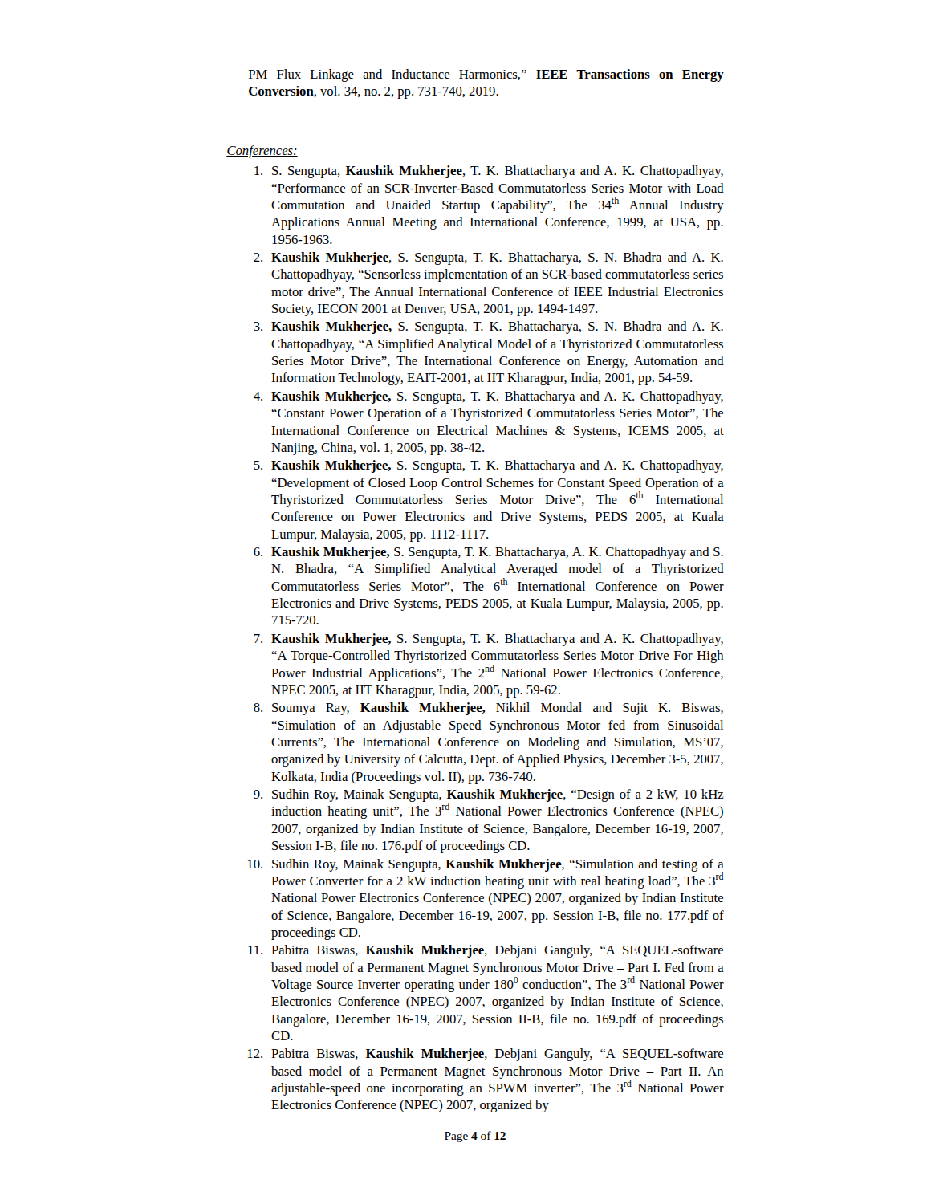PM Flux Linkage and Inductance Harmonics,” IEEE Transactions on Energy Conversion, vol. 34, no. 2, pp. 731-740, 2019.
Conferences:
S. Sengupta, Kaushik Mukherjee, T. K. Bhattacharya and A. K. Chattopadhyay, “Performance of an SCR-Inverter-Based Commutatorless Series Motor with Load Commutation and Unaided Startup Capability”, The 34th Annual Industry Applications Annual Meeting and International Conference, 1999, at USA, pp. 1956-1963.
Kaushik Mukherjee, S. Sengupta, T. K. Bhattacharya, S. N. Bhadra and A. K. Chattopadhyay, “Sensorless implementation of an SCR-based commutatorless series motor drive”, The Annual International Conference of IEEE Industrial Electronics Society, IECON 2001 at Denver, USA, 2001, pp. 1494-1497.
Kaushik Mukherjee, S. Sengupta, T. K. Bhattacharya, S. N. Bhadra and A. K. Chattopadhyay, “A Simplified Analytical Model of a Thyristorized Commutatorless Series Motor Drive”, The International Conference on Energy, Automation and Information Technology, EAIT-2001, at IIT Kharagpur, India, 2001, pp. 54-59.
Kaushik Mukherjee, S. Sengupta, T. K. Bhattacharya and A. K. Chattopadhyay, “Constant Power Operation of a Thyristorized Commutatorless Series Motor”, The International Conference on Electrical Machines & Systems, ICEMS 2005, at Nanjing, China, vol. 1, 2005, pp. 38-42.
Kaushik Mukherjee, S. Sengupta, T. K. Bhattacharya and A. K. Chattopadhyay, “Development of Closed Loop Control Schemes for Constant Speed Operation of a Thyristorized Commutatorless Series Motor Drive”, The 6th International Conference on Power Electronics and Drive Systems, PEDS 2005, at Kuala Lumpur, Malaysia, 2005, pp. 1112-1117.
Kaushik Mukherjee, S. Sengupta, T. K. Bhattacharya, A. K. Chattopadhyay and S. N. Bhadra, “A Simplified Analytical Averaged model of a Thyristorized Commutatorless Series Motor”, The 6th International Conference on Power Electronics and Drive Systems, PEDS 2005, at Kuala Lumpur, Malaysia, 2005, pp. 715-720.
Kaushik Mukherjee, S. Sengupta, T. K. Bhattacharya and A. K. Chattopadhyay, “A Torque-Controlled Thyristorized Commutatorless Series Motor Drive For High Power Industrial Applications”, The 2nd National Power Electronics Conference, NPEC 2005, at IIT Kharagpur, India, 2005, pp. 59-62.
Soumya Ray, Kaushik Mukherjee, Nikhil Mondal and Sujit K. Biswas, “Simulation of an Adjustable Speed Synchronous Motor fed from Sinusoidal Currents”, The International Conference on Modeling and Simulation, MS’07, organized by University of Calcutta, Dept. of Applied Physics, December 3-5, 2007, Kolkata, India (Proceedings vol. II), pp. 736-740.
Sudhin Roy, Mainak Sengupta, Kaushik Mukherjee, “Design of a 2 kW, 10 kHz induction heating unit”, The 3rd National Power Electronics Conference (NPEC) 2007, organized by Indian Institute of Science, Bangalore, December 16-19, 2007, Session I-B, file no. 176.pdf of proceedings CD.
Sudhin Roy, Mainak Sengupta, Kaushik Mukherjee, “Simulation and testing of a Power Converter for a 2 kW induction heating unit with real heating load”, The 3rd National Power Electronics Conference (NPEC) 2007, organized by Indian Institute of Science, Bangalore, December 16-19, 2007, pp. Session I-B, file no. 177.pdf of proceedings CD.
Pabitra Biswas, Kaushik Mukherjee, Debjani Ganguly, “A SEQUEL-software based model of a Permanent Magnet Synchronous Motor Drive – Part I. Fed from a Voltage Source Inverter operating under 1800 conduction”, The 3rd National Power Electronics Conference (NPEC) 2007, organized by Indian Institute of Science, Bangalore, December 16-19, 2007, Session II-B, file no. 169.pdf of proceedings CD.
Pabitra Biswas, Kaushik Mukherjee, Debjani Ganguly, “A SEQUEL-software based model of a Permanent Magnet Synchronous Motor Drive – Part II. An adjustable-speed one incorporating an SPWM inverter”, The 3rd National Power Electronics Conference (NPEC) 2007, organized by
Page 4 of 12